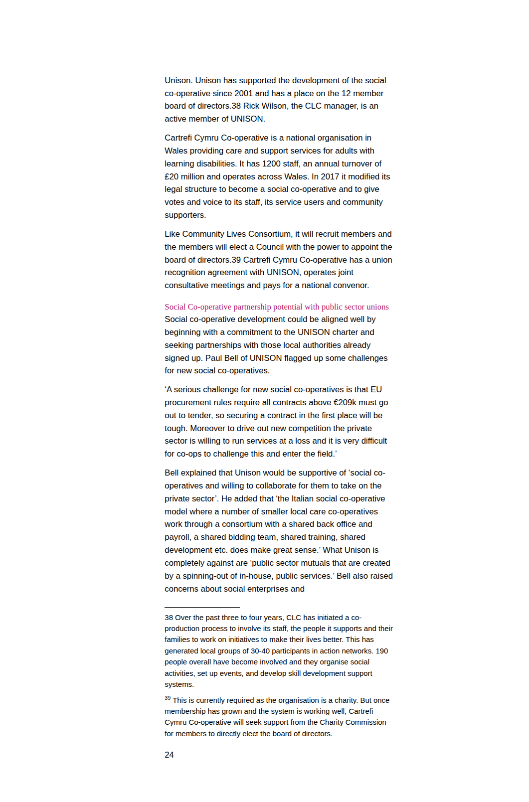Unison. Unison has supported the development of the social co-operative since 2001 and has a place on the 12 member board of directors.38 Rick Wilson, the CLC manager, is an active member of UNISON.
Cartrefi Cymru Co-operative is a national organisation in Wales providing care and support services for adults with learning disabilities. It has 1200 staff, an annual turnover of £20 million and operates across Wales. In 2017 it modified its legal structure to become a social co-operative and to give votes and voice to its staff, its service users and community supporters.
Like Community Lives Consortium, it will recruit members and the members will elect a Council with the power to appoint the board of directors.39 Cartrefi Cymru Co-operative has a union recognition agreement with UNISON, operates joint consultative meetings and pays for a national convenor.
Social Co-operative partnership potential with public sector unions
Social co-operative development could be aligned well by beginning with a commitment to the UNISON charter and seeking partnerships with those local authorities already signed up. Paul Bell of UNISON flagged up some challenges for new social co-operatives.
‘A serious challenge for new social co-operatives is that EU procurement rules require all contracts above €209k must go out to tender, so securing a contract in the first place will be tough. Moreover to drive out new competition the private sector is willing to run services at a loss and it is very difficult for co-ops to challenge this and enter the field.’
Bell explained that Unison would be supportive of ‘social co-operatives and willing to collaborate for them to take on the private sector’. He added that ‘the Italian social co-operative model where a number of smaller local care co-operatives work through a consortium with a shared back office and payroll, a shared bidding team, shared training, shared development etc. does make great sense.’ What Unison is completely against are ‘public sector mutuals that are created by a spinning-out of in-house, public services.’ Bell also raised concerns about social enterprises and
38 Over the past three to four years, CLC has initiated a co-production process to involve its staff, the people it supports and their families to work on initiatives to make their lives better. This has generated local groups of 30-40 participants in action networks. 190 people overall have become involved and they organise social activities, set up events, and develop skill development support systems.
39 This is currently required as the organisation is a charity. But once membership has grown and the system is working well, Cartrefi Cymru Co-operative will seek support from the Charity Commission for members to directly elect the board of directors.
24